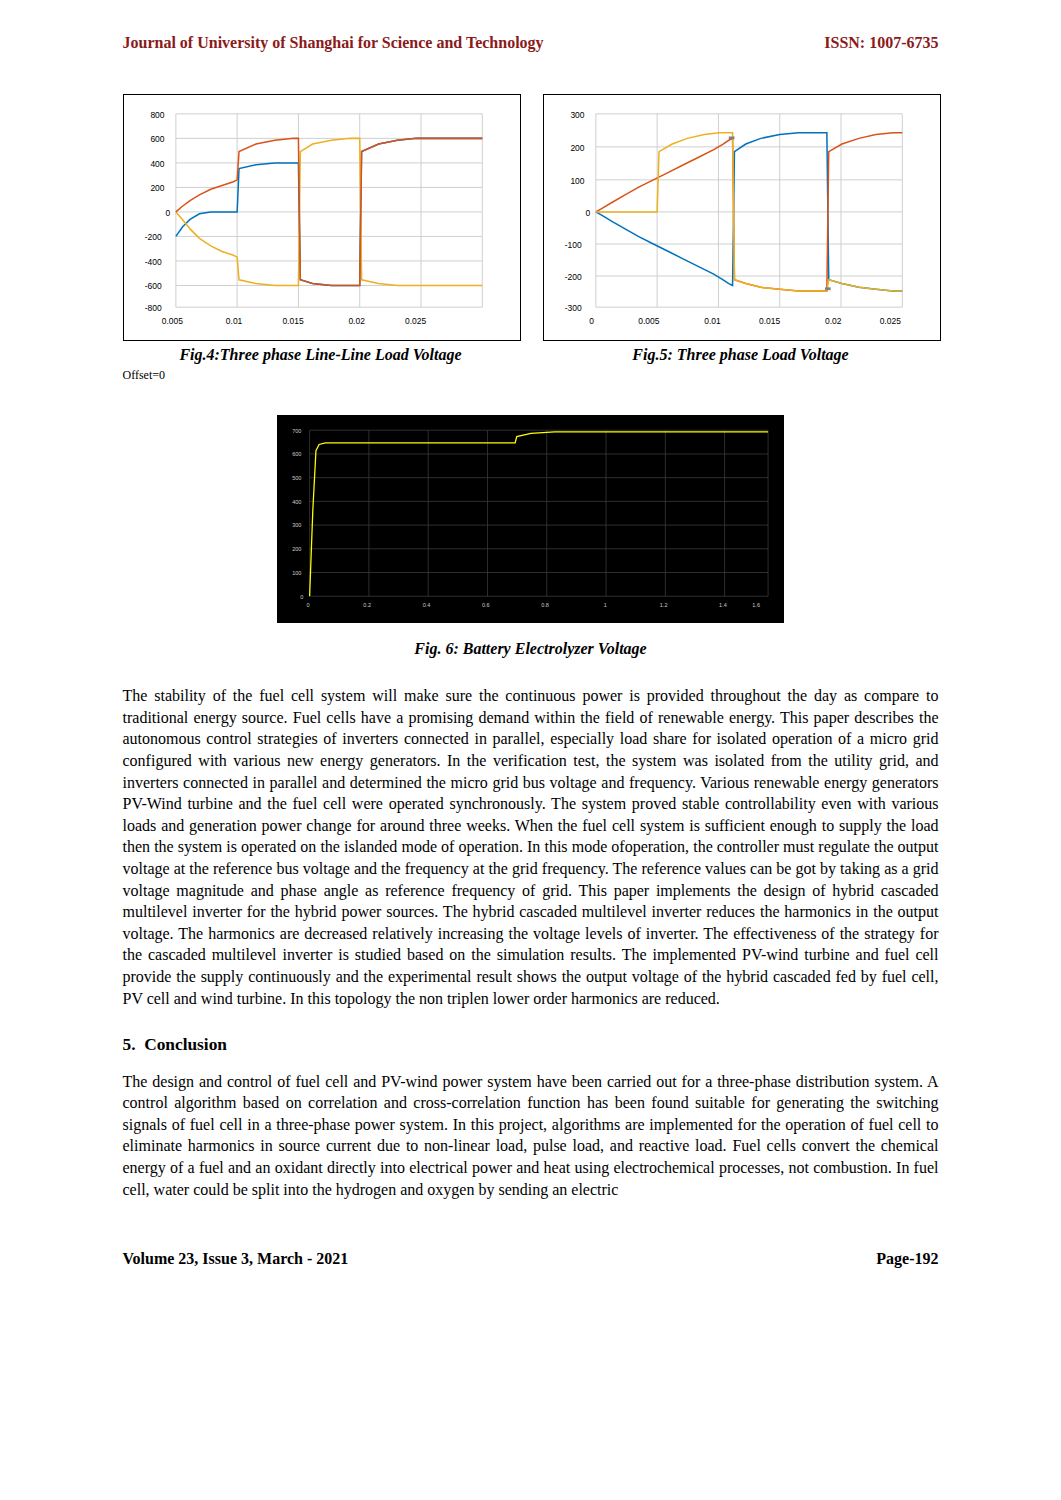Journal of University of Shanghai for Science and Technology ISSN: 1007-6735
800 600 400 200 0 -200 -400 -600 -800 0.005 0.01 0.015 0.02 0.025
Fig.4:Three phase Line-Line Load Voltage
300 200 100 0 -100 -200 -300 0 0.005 0.01 0.015 0.02 0.025
Fig.5: Three phase Load Voltage
Offset=0
700 600 500 400 300 200 100 0 0 0.2 0.4 0.6 0.8 1 1.2 1.4 1.6
Fig. 6: Battery Electrolyzer Voltage
The stability of the fuel cell system will make sure the continuous power is provided throughout the day as compare to traditional energy source. Fuel cells have a promising demand within the field of renewable energy. This paper describes the autonomous control strategies of inverters connected in parallel, especially load share for isolated operation of a micro grid configured with various new energy generators. In the verification test, the system was isolated from the utility grid, and inverters connected in parallel and determined the micro grid bus voltage and frequency. Various renewable energy generators PV-Wind turbine and the fuel cell were operated synchronously. The system proved stable controllability even with various loads and generation power change for around three weeks. When the fuel cell system is sufficient enough to supply the load then the system is operated on the islanded mode of operation. In this mode ofoperation, the controller must regulate the output voltage at the reference bus voltage and the frequency at the grid frequency. The reference values can be got by taking as a grid voltage magnitude and phase angle as reference frequency of grid. This paper implements the design of hybrid cascaded multilevel inverter for the hybrid power sources. The hybrid cascaded multilevel inverter reduces the harmonics in the output voltage. The harmonics are decreased relatively increasing the voltage levels of inverter. The effectiveness of the strategy for the cascaded multilevel inverter is studied based on the simulation results. The implemented PV-wind turbine and fuel cell provide the supply continuously and the experimental result shows the output voltage of the hybrid cascaded fed by fuel cell, PV cell and wind turbine. In this topology the non triplen lower order harmonics are reduced.
5. Conclusion
The design and control of fuel cell and PV-wind power system have been carried out for a three-phase distribution system. A control algorithm based on correlation and cross-correlation function has been found suitable for generating the switching signals of fuel cell in a three-phase power system. In this project, algorithms are implemented for the operation of fuel cell to eliminate harmonics in source current due to non-linear load, pulse load, and reactive load. Fuel cells convert the chemical energy of a fuel and an oxidant directly into electrical power and heat using electrochemical processes, not combustion. In fuel cell, water could be split into the hydrogen and oxygen by sending an electric
Volume 23, Issue 3, March - 2021 Page-192